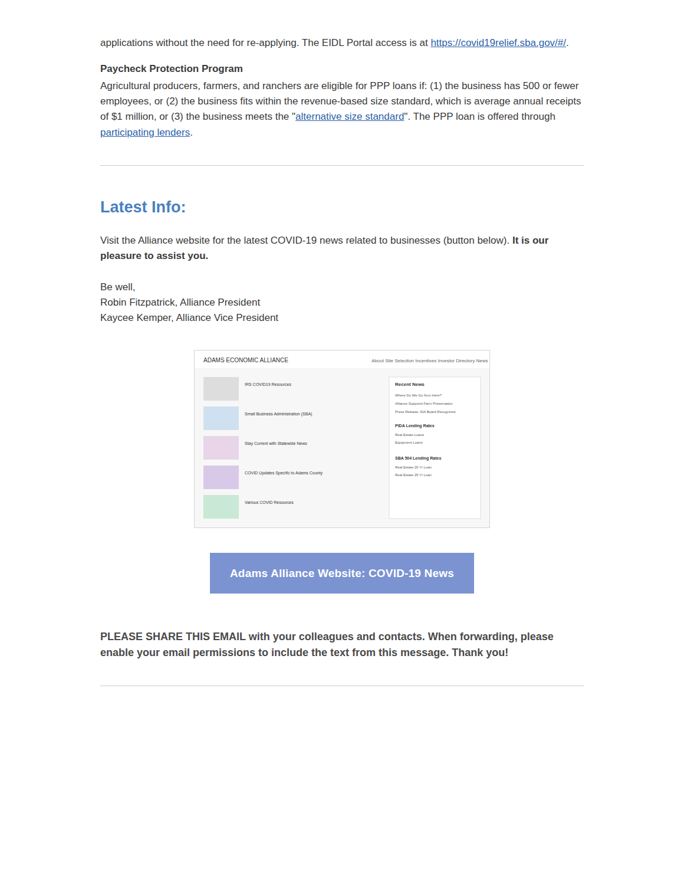applications without the need for re-applying. The EIDL Portal access is at https://covid19relief.sba.gov/#/.
Paycheck Protection Program
Agricultural producers, farmers, and ranchers are eligible for PPP loans if: (1) the business has 500 or fewer employees, or (2) the business fits within the revenue-based size standard, which is average annual receipts of $1 million, or (3) the business meets the "alternative size standard". The PPP loan is offered through participating lenders.
Latest Info:
Visit the Alliance website for the latest COVID-19 news related to businesses (button below). It is our pleasure to assist you.
Be well,
Robin Fitzpatrick, Alliance President
Kaycee Kemper, Alliance Vice President
Adams Alliance Website: COVID-19 News
PLEASE SHARE THIS EMAIL with your colleagues and contacts. When forwarding, please enable your email permissions to include the text from this message. Thank you!